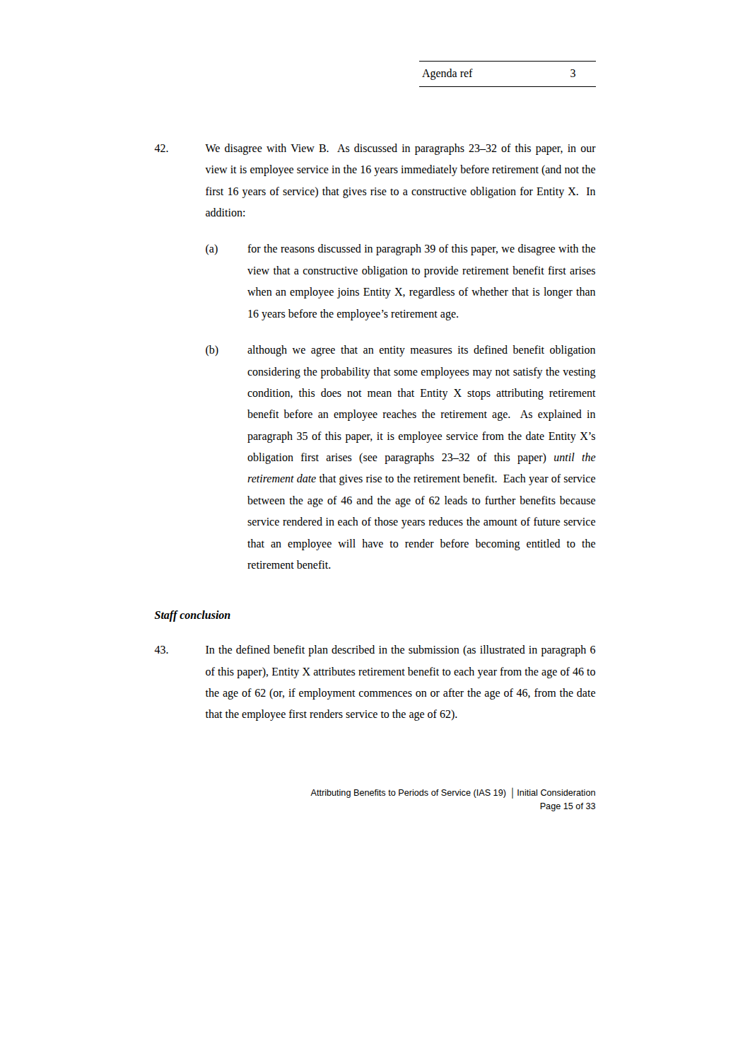Agenda ref 3
42. We disagree with View B. As discussed in paragraphs 23–32 of this paper, in our view it is employee service in the 16 years immediately before retirement (and not the first 16 years of service) that gives rise to a constructive obligation for Entity X. In addition:
(a) for the reasons discussed in paragraph 39 of this paper, we disagree with the view that a constructive obligation to provide retirement benefit first arises when an employee joins Entity X, regardless of whether that is longer than 16 years before the employee’s retirement age.
(b) although we agree that an entity measures its defined benefit obligation considering the probability that some employees may not satisfy the vesting condition, this does not mean that Entity X stops attributing retirement benefit before an employee reaches the retirement age. As explained in paragraph 35 of this paper, it is employee service from the date Entity X’s obligation first arises (see paragraphs 23–32 of this paper) until the retirement date that gives rise to the retirement benefit. Each year of service between the age of 46 and the age of 62 leads to further benefits because service rendered in each of those years reduces the amount of future service that an employee will have to render before becoming entitled to the retirement benefit.
Staff conclusion
43. In the defined benefit plan described in the submission (as illustrated in paragraph 6 of this paper), Entity X attributes retirement benefit to each year from the age of 46 to the age of 62 (or, if employment commences on or after the age of 46, from the date that the employee first renders service to the age of 62).
Attributing Benefits to Periods of Service (IAS 19) │Initial Consideration
Page 15 of 33